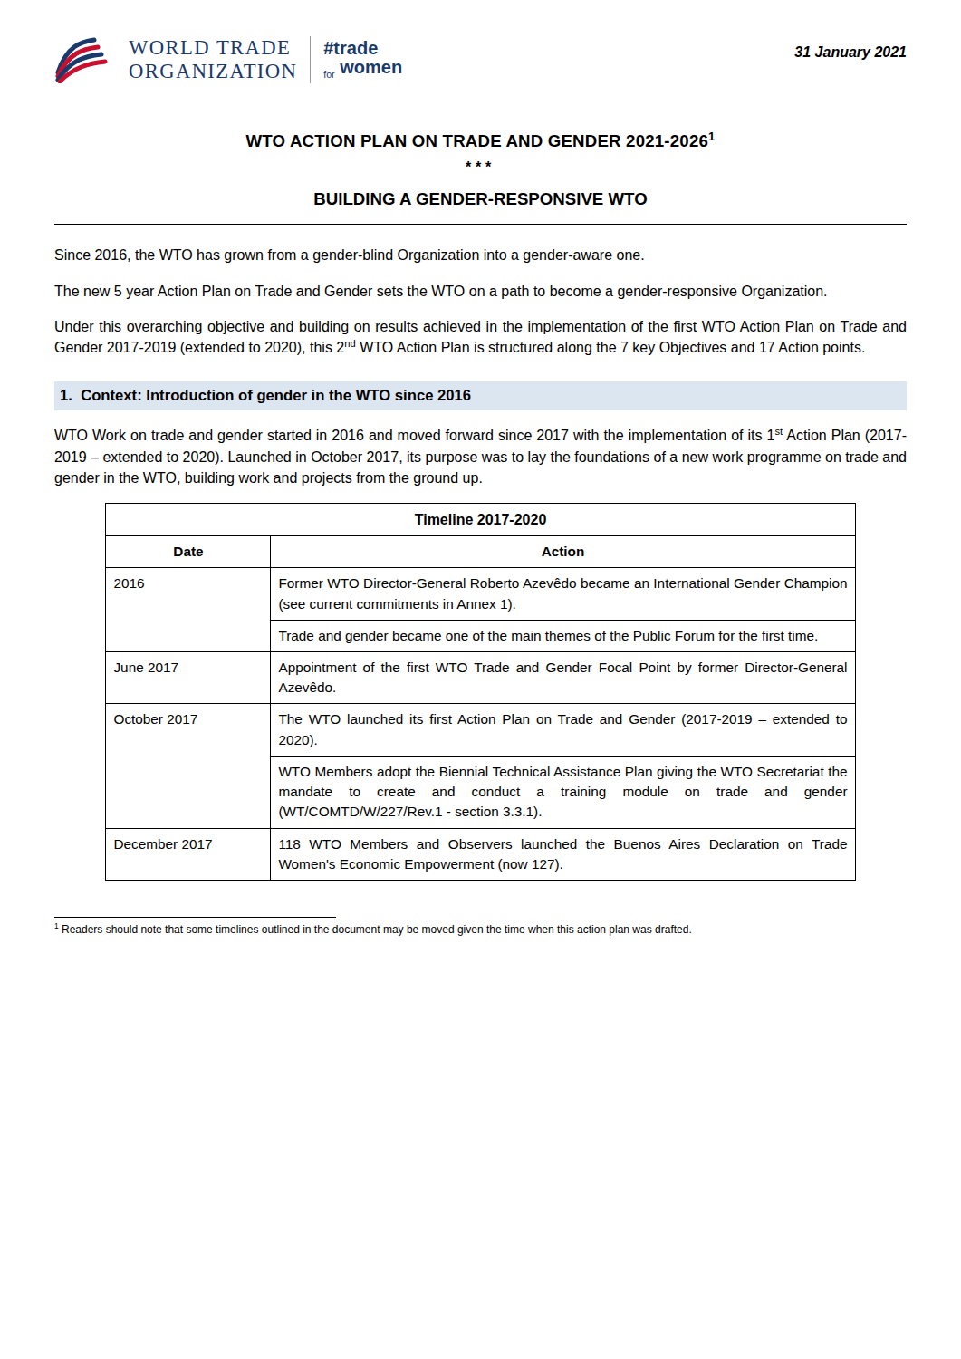WORLD TRADE
ORGANIZATION
#trade
for women
31 January 2021
WTO ACTION PLAN ON TRADE AND GENDER 2021-20261
***
BUILDING A GENDER-RESPONSIVE WTO
Since 2016, the WTO has grown from a gender-blind Organization into a gender-aware one.
The new 5 year Action Plan on Trade and Gender sets the WTO on a path to become a gender-responsive Organization.
Under this overarching objective and building on results achieved in the implementation of the first WTO Action Plan on Trade and Gender 2017-2019 (extended to 2020), this 2nd WTO Action Plan is structured along the 7 key Objectives and 17 Action points.
1. Context: Introduction of gender in the WTO since 2016
WTO Work on trade and gender started in 2016 and moved forward since 2017 with the implementation of its 1st Action Plan (2017-2019 – extended to 2020). Launched in October 2017, its purpose was to lay the foundations of a new work programme on trade and gender in the WTO, building work and projects from the ground up.
| Timeline 2017-2020 |
| --- |
| Date | Action |
| 2016 | Former WTO Director-General Roberto Azevêdo became an International Gender Champion (see current commitments in Annex 1). |
| Trade and gender became one of the main themes of the Public Forum for the first time. |
| June 2017 | Appointment of the first WTO Trade and Gender Focal Point by former Director-General Azevêdo. |
| October 2017 | The WTO launched its first Action Plan on Trade and Gender (2017-2019 – extended to 2020). |
| WTO Members adopt the Biennial Technical Assistance Plan giving the WTO Secretariat the mandate to create and conduct a training module on trade and gender (WT/COMTD/W/227/Rev.1 - section 3.3.1). |
| December 2017 | 118 WTO Members and Observers launched the Buenos Aires Declaration on Trade Women's Economic Empowerment (now 127). |
1 Readers should note that some timelines outlined in the document may be moved given the time when this action plan was drafted.